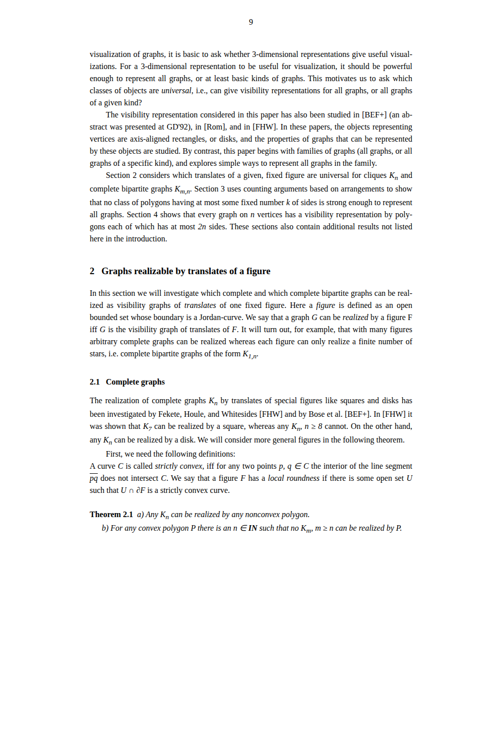9
visualization of graphs, it is basic to ask whether 3-dimensional representations give useful visualizations. For a 3-dimensional representation to be useful for visualization, it should be powerful enough to represent all graphs, or at least basic kinds of graphs. This motivates us to ask which classes of objects are universal, i.e., can give visibility representations for all graphs, or all graphs of a given kind?
The visibility representation considered in this paper has also been studied in [BEF+] (an abstract was presented at GD'92), in [Rom], and in [FHW]. In these papers, the objects representing vertices are axis-aligned rectangles, or disks, and the properties of graphs that can be represented by these objects are studied. By contrast, this paper begins with families of graphs (all graphs, or all graphs of a specific kind), and explores simple ways to represent all graphs in the family.
Section 2 considers which translates of a given, fixed figure are universal for cliques Kn and complete bipartite graphs Km,n. Section 3 uses counting arguments based on arrangements to show that no class of polygons having at most some fixed number k of sides is strong enough to represent all graphs. Section 4 shows that every graph on n vertices has a visibility representation by polygons each of which has at most 2n sides. These sections also contain additional results not listed here in the introduction.
2 Graphs realizable by translates of a figure
In this section we will investigate which complete and which complete bipartite graphs can be realized as visibility graphs of translates of one fixed figure. Here a figure is defined as an open bounded set whose boundary is a Jordan-curve. We say that a graph G can be realized by a figure F iff G is the visibility graph of translates of F. It will turn out, for example, that with many figures arbitrary complete graphs can be realized whereas each figure can only realize a finite number of stars, i.e. complete bipartite graphs of the form K1,n.
2.1 Complete graphs
The realization of complete graphs Kn by translates of special figures like squares and disks has been investigated by Fekete, Houle, and Whitesides [FHW] and by Bose et al. [BEF+]. In [FHW] it was shown that K7 can be realized by a square, whereas any Kn, n ≥ 8 cannot. On the other hand, any Kn can be realized by a disk. We will consider more general figures in the following theorem.
First, we need the following definitions:
A curve C is called strictly convex, iff for any two points p, q ∈ C the interior of the line segment pq does not intersect C. We say that a figure F has a local roundness if there is some open set U such that U ∩ ∂F is a strictly convex curve.
Theorem 2.1 a) Any Kn can be realized by any nonconvex polygon.
b) For any convex polygon P there is an n ∈ IN such that no Km, m ≥ n can be realized by P.